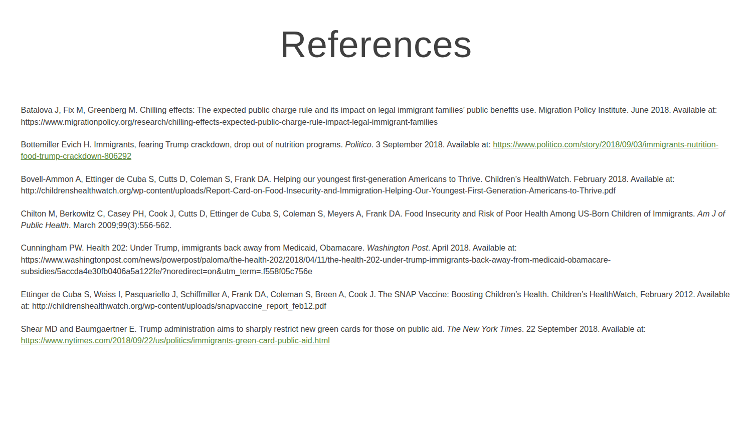References
Batalova J, Fix M, Greenberg M. Chilling effects: The expected public charge rule and its impact on legal immigrant families’ public benefits use. Migration Policy Institute. June 2018. Available at: https://www.migrationpolicy.org/research/chilling-effects-expected-public-charge-rule-impact-legal-immigrant-families
Bottemiller Evich H. Immigrants, fearing Trump crackdown, drop out of nutrition programs. Politico. 3 September 2018. Available at: https://www.politico.com/story/2018/09/03/immigrants-nutrition-food-trump-crackdown-806292
Bovell-Ammon A, Ettinger de Cuba S, Cutts D, Coleman S, Frank DA. Helping our youngest first-generation Americans to Thrive. Children’s HealthWatch. February 2018. Available at: http://childrenshealthwatch.org/wp-content/uploads/Report-Card-on-Food-Insecurity-and-Immigration-Helping-Our-Youngest-First-Generation-Americans-to-Thrive.pdf
Chilton M, Berkowitz C, Casey PH, Cook J, Cutts D, Ettinger de Cuba S, Coleman S, Meyers A, Frank DA. Food Insecurity and Risk of Poor Health Among US-Born Children of Immigrants. Am J of Public Health. March 2009;99(3):556-562.
Cunningham PW. Health 202: Under Trump, immigrants back away from Medicaid, Obamacare. Washington Post. April 2018. Available at: https://www.washingtonpost.com/news/powerpost/paloma/the-health-202/2018/04/11/the-health-202-under-trump-immigrants-back-away-from-medicaid-obamacare-subsidies/5accda4e30fb0406a5a122fe/?noredirect=on&utm_term=.f558f05c756e
Ettinger de Cuba S, Weiss I, Pasquariello J, Schiffmiller A, Frank DA, Coleman S, Breen A, Cook J. The SNAP Vaccine: Boosting Children’s Health. Children’s HealthWatch, February 2012. Available at: http://childrenshealthwatch.org/wp-content/uploads/snapvaccine_report_feb12.pdf
Shear MD and Baumgaertner E. Trump administration aims to sharply restrict new green cards for those on public aid. The New York Times. 22 September 2018. Available at: https://www.nytimes.com/2018/09/22/us/politics/immigrants-green-card-public-aid.html